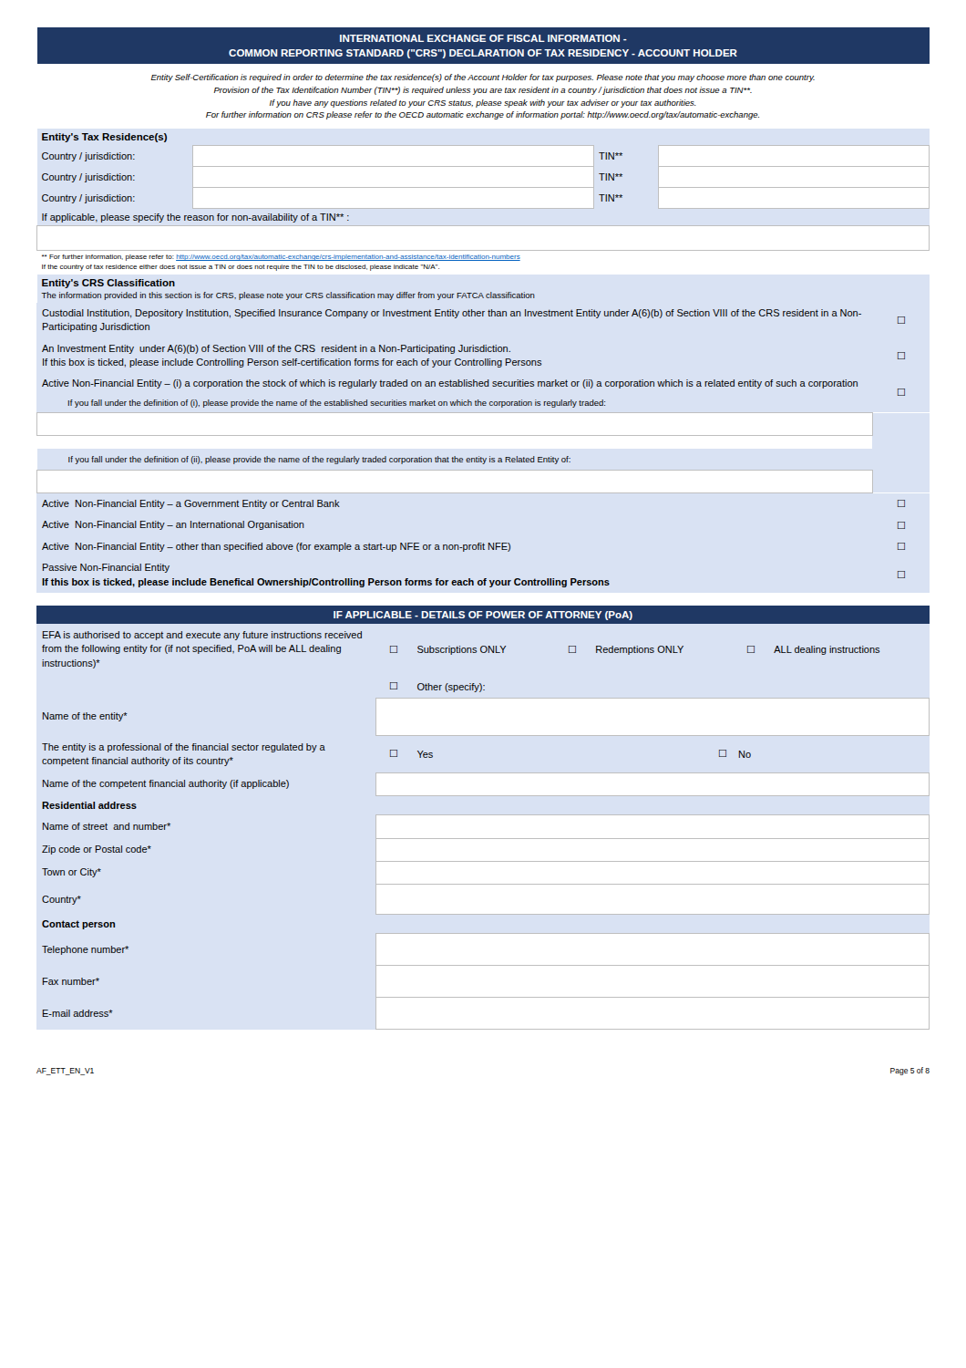| INTERNATIONAL EXCHANGE OF FISCAL INFORMATION - COMMON REPORTING STANDARD ("CRS") DECLARATION OF TAX RESIDENCY - ACCOUNT HOLDER |
| Entity Self-Certification is required in order to determine the tax residence(s) of the Account Holder for tax purposes. Please note that you may choose more than one country. Provision of the Tax Identifcation Number (TIN**) is required unless you are tax resident in a country / jurisdiction that does not issue a TIN**. If you have any questions related to your CRS status, please speak with your tax adviser or your tax authorities. For further information on CRS please refer to the OECD automatic exchange of information portal: http://www.oecd.org/tax/automatic-exchange. |
| Entity's Tax Residence(s) |
| Country / jurisdiction: | | TIN** | |
| Country / jurisdiction: | | TIN** | |
| Country / jurisdiction: | | TIN** | |
| If applicable, please specify the reason for non-availability of a TIN** : |
| ** For further information, please refer to: http://www.oecd.org/tax/automatic-exchange/crs-implementation-and-assistance/tax-identification-numbers If the country of tax residence either does not issue a TIN or does not require the TIN to be disclosed, please indicate "N/A". |
| Entity's CRS Classification The information provided in this section is for CRS, please note your CRS classification may differ from your FATCA classification |
| Custodial Institution, Depository Institution, Specified Insurance Company or Investment Entity other than an Investment Entity under A(6)(b) of Section VIII of the CRS resident in a Non-Participating Jurisdiction | ☐ |
| An Investment Entity under A(6)(b) of Section VIII of the CRS resident in a Non-Participating Jurisdiction. If this box is ticked, please include Controlling Person self-certification forms for each of your Controlling Persons | ☐ |
| Active Non-Financial Entity – (i) a corporation the stock of which is regularly traded on an established securities market or (ii) a corporation which is a related entity of such a corporation If you fall under the definition of (i), please provide the name of the established securities market on which the corporation is regularly traded: | ☐ |
| If you fall under the definition of (ii), please provide the name of the regularly traded corporation that the entity is a Related Entity of: | |
| Active Non-Financial Entity – a Government Entity or Central Bank | ☐ |
| Active Non-Financial Entity – an International Organisation | ☐ |
| Active Non-Financial Entity – other than specified above (for example a start-up NFE or a non-profit NFE) | ☐ |
| Passive Non-Financial Entity If this box is ticked, please include Benefical Ownership/Controlling Person forms for each of your Controlling Persons | ☐ |
| IF APPLICABLE - DETAILS OF POWER OF ATTORNEY (PoA) |
| EFA is authorised to accept and execute any future instructions received from the following entity for (if not specified, PoA will be ALL dealing instructions)* | ☐ | Subscriptions ONLY | ☐ | Redemptions ONLY | ☐ | ALL dealing instructions |
| | ☐ | Other (specify): |
| Name of the entity* | |
| The entity is a professional of the financial sector regulated by a competent financial authority of its country* | ☐ | Yes | | ☐ | No |
| Name of the competent financial authority (if applicable) | |
| Residential address |
| Name of street and number* | |
| Zip code or Postal code* | |
| Town or City* | |
| Country* | |
| Contact person |
| Telephone number* | |
| Fax number* | |
| E-mail address* | |
AF_ETT_EN_V1
Page 5 of 8